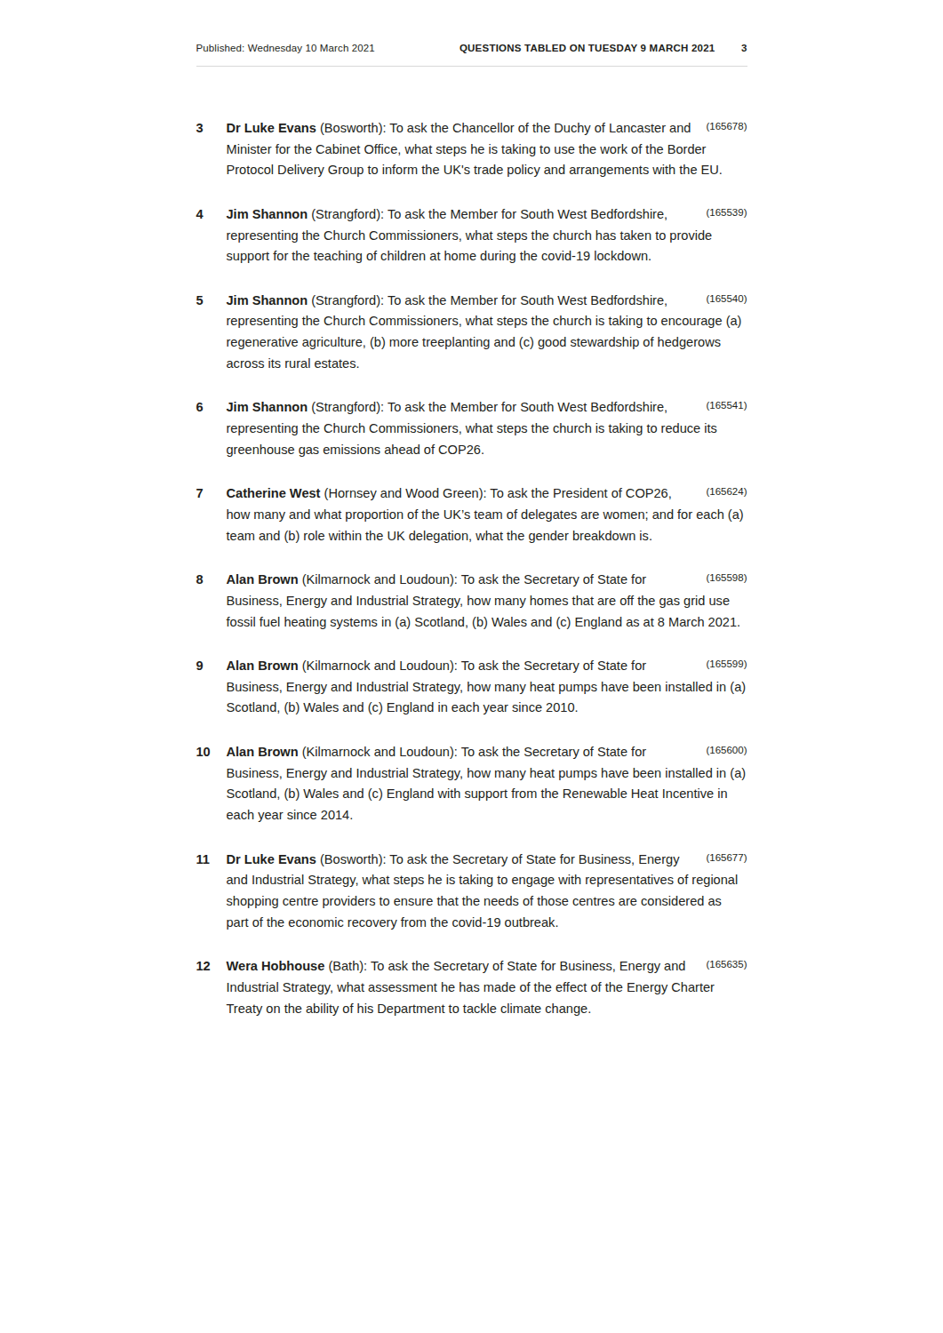Published: Wednesday 10 March 2021
Questions tabled on Tuesday 9 March 2021
3
3
(165678) Dr Luke Evans (Bosworth): To ask the Chancellor of the Duchy of Lancaster and Minister for the Cabinet Office, what steps he is taking to use the work of the Border Protocol Delivery Group to inform the UK's trade policy and arrangements with the EU.
4
(165539) Jim Shannon (Strangford): To ask the Member for South West Bedfordshire, representing the Church Commissioners, what steps the church has taken to provide support for the teaching of children at home during the covid-19 lockdown.
5
(165540) Jim Shannon (Strangford): To ask the Member for South West Bedfordshire, representing the Church Commissioners, what steps the church is taking to encourage (a) regenerative agriculture, (b) more treeplanting and (c) good stewardship of hedgerows across its rural estates.
6
(165541) Jim Shannon (Strangford): To ask the Member for South West Bedfordshire, representing the Church Commissioners, what steps the church is taking to reduce its greenhouse gas emissions ahead of COP26.
7
(165624) Catherine West (Hornsey and Wood Green): To ask the President of COP26, how many and what proportion of the UK’s team of delegates are women; and for each (a) team and (b) role within the UK delegation, what the gender breakdown is.
8
(165598) Alan Brown (Kilmarnock and Loudoun): To ask the Secretary of State for Business, Energy and Industrial Strategy, how many homes that are off the gas grid use fossil fuel heating systems in (a) Scotland, (b) Wales and (c) England as at 8 March 2021.
9
(165599) Alan Brown (Kilmarnock and Loudoun): To ask the Secretary of State for Business, Energy and Industrial Strategy, how many heat pumps have been installed in (a) Scotland, (b) Wales and (c) England in each year since 2010.
10
(165600) Alan Brown (Kilmarnock and Loudoun): To ask the Secretary of State for Business, Energy and Industrial Strategy, how many heat pumps have been installed in (a) Scotland, (b) Wales and (c) England with support from the Renewable Heat Incentive in each year since 2014.
11
(165677) Dr Luke Evans (Bosworth): To ask the Secretary of State for Business, Energy and Industrial Strategy, what steps he is taking to engage with representatives of regional shopping centre providers to ensure that the needs of those centres are considered as part of the economic recovery from the covid-19 outbreak.
12
(165635) Wera Hobhouse (Bath): To ask the Secretary of State for Business, Energy and Industrial Strategy, what assessment he has made of the effect of the Energy Charter Treaty on the ability of his Department to tackle climate change.